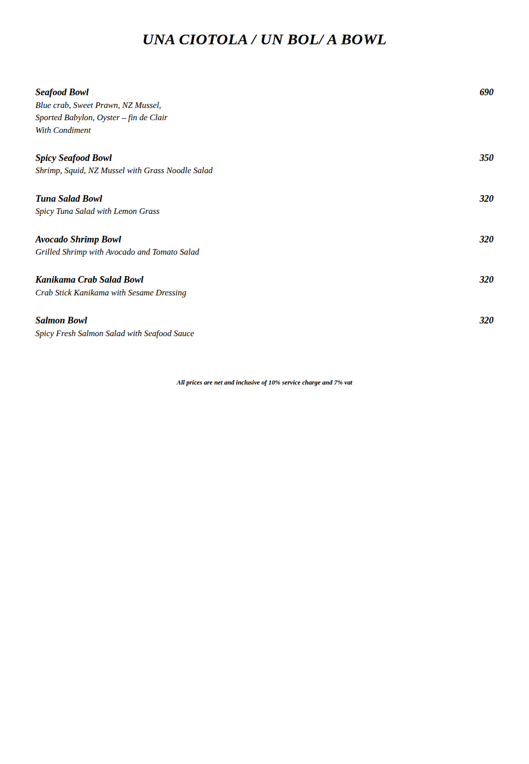UNA CIOTOLA / UN BOL/ A BOWL
Seafood Bowl 690
Blue crab, Sweet Prawn, NZ Mussel,
Sported Babylon, Oyster – fin de Clair
With Condiment
Spicy Seafood Bowl 350
Shrimp, Squid, NZ Mussel with Grass Noodle Salad
Tuna Salad Bowl 320
Spicy Tuna Salad with Lemon Grass
Avocado Shrimp Bowl 320
Grilled Shrimp with Avocado and Tomato Salad
Kanikama Crab Salad Bowl 320
Crab Stick Kanikama with Sesame Dressing
Salmon Bowl 320
Spicy Fresh Salmon Salad with Seafood Sauce
All prices are net and inclusive of 10% service charge and 7% vat